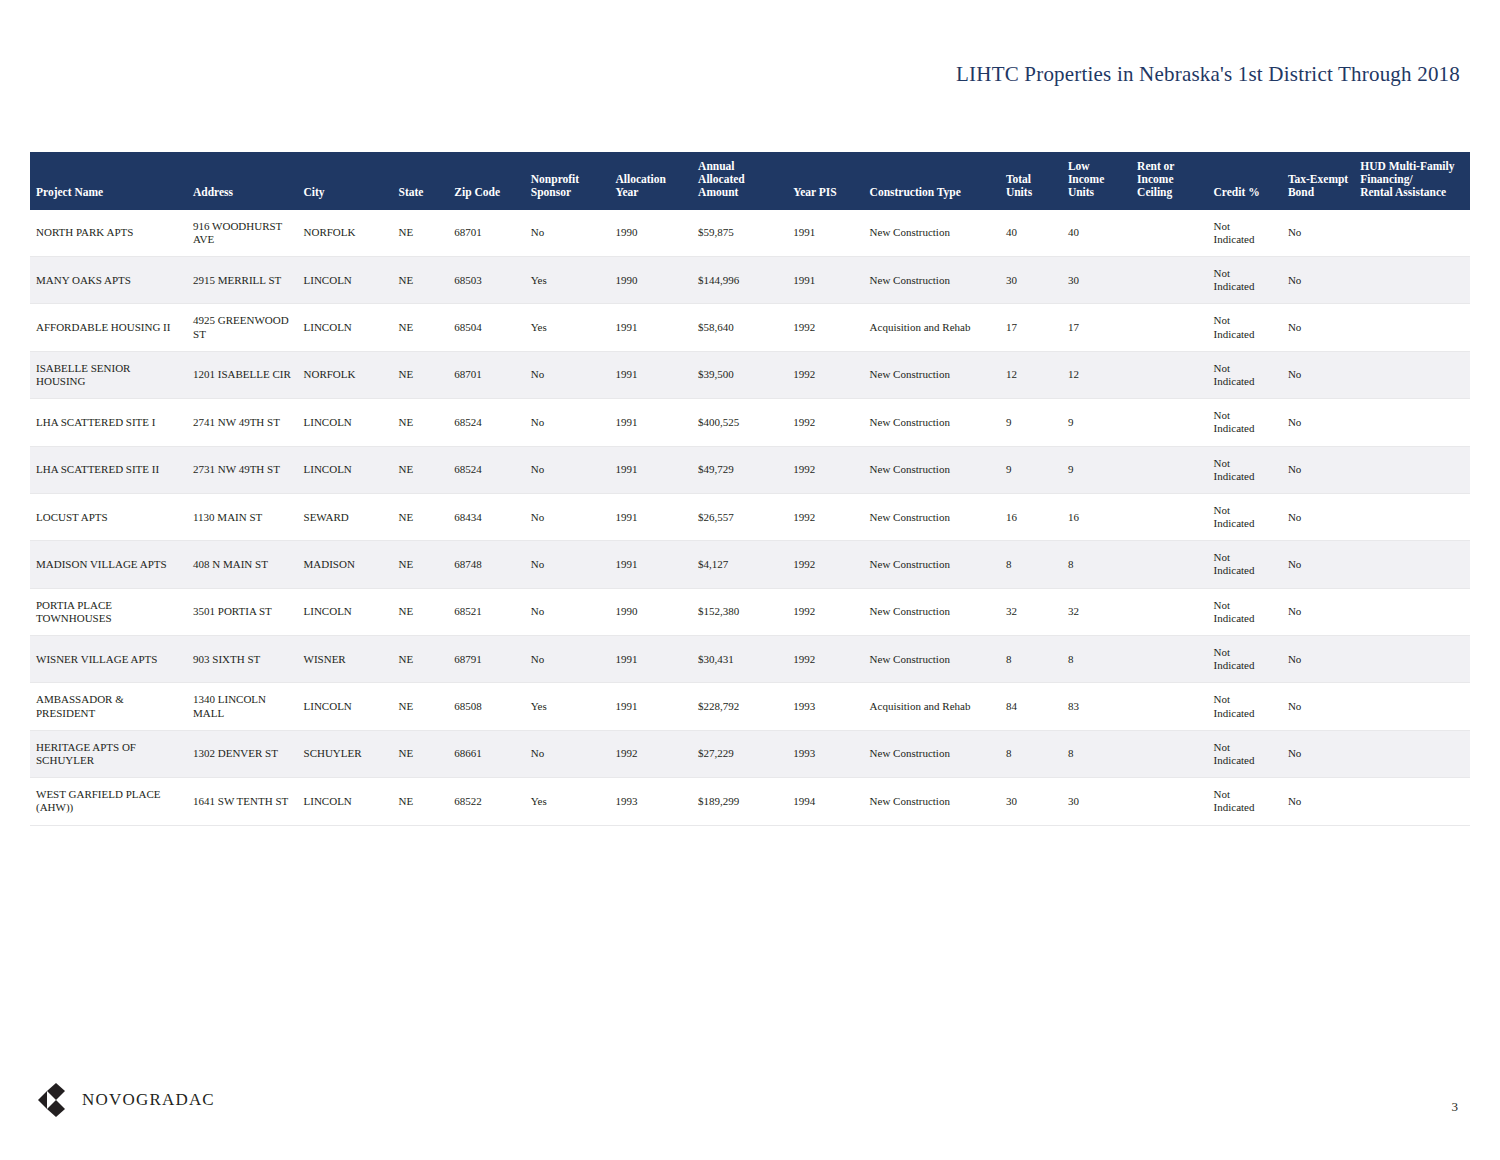LIHTC Properties in Nebraska's 1st District Through 2018
| Project Name | Address | City | State | Zip Code | Nonprofit Sponsor | Allocation Year | Annual Allocated Amount | Year PIS | Construction Type | Total Units | Low Income Units | Rent or Income Ceiling | Credit % | Tax-Exempt Bond | HUD Multi-Family Financing/ Rental Assistance |
| --- | --- | --- | --- | --- | --- | --- | --- | --- | --- | --- | --- | --- | --- | --- | --- |
| NORTH PARK APTS | 916 WOODHURST AVE | NORFOLK | NE | 68701 | No | 1990 | $59,875 | 1991 | New Construction | 40 | 40 | | Not Indicated | No | |
| MANY OAKS APTS | 2915 MERRILL ST | LINCOLN | NE | 68503 | Yes | 1990 | $144,996 | 1991 | New Construction | 30 | 30 | | Not Indicated | No | |
| AFFORDABLE HOUSING II | 4925 GREENWOOD ST | LINCOLN | NE | 68504 | Yes | 1991 | $58,640 | 1992 | Acquisition and Rehab | 17 | 17 | | Not Indicated | No | |
| ISABELLE SENIOR HOUSING | 1201 ISABELLE CIR | NORFOLK | NE | 68701 | No | 1991 | $39,500 | 1992 | New Construction | 12 | 12 | | Not Indicated | No | |
| LHA SCATTERED SITE I | 2741 NW 49TH ST | LINCOLN | NE | 68524 | No | 1991 | $400,525 | 1992 | New Construction | 9 | 9 | | Not Indicated | No | |
| LHA SCATTERED SITE II | 2731 NW 49TH ST | LINCOLN | NE | 68524 | No | 1991 | $49,729 | 1992 | New Construction | 9 | 9 | | Not Indicated | No | |
| LOCUST APTS | 1130 MAIN ST | SEWARD | NE | 68434 | No | 1991 | $26,557 | 1992 | New Construction | 16 | 16 | | Not Indicated | No | |
| MADISON VILLAGE APTS | 408 N MAIN ST | MADISON | NE | 68748 | No | 1991 | $4,127 | 1992 | New Construction | 8 | 8 | | Not Indicated | No | |
| PORTIA PLACE TOWNHOUSES | 3501 PORTIA ST | LINCOLN | NE | 68521 | No | 1990 | $152,380 | 1992 | New Construction | 32 | 32 | | Not Indicated | No | |
| WISNER VILLAGE APTS | 903 SIXTH ST | WISNER | NE | 68791 | No | 1991 | $30,431 | 1992 | New Construction | 8 | 8 | | Not Indicated | No | |
| AMBASSADOR & PRESIDENT | 1340 LINCOLN MALL | LINCOLN | NE | 68508 | Yes | 1991 | $228,792 | 1993 | Acquisition and Rehab | 84 | 83 | | Not Indicated | No | |
| HERITAGE APTS OF SCHUYLER | 1302 DENVER ST | SCHUYLER | NE | 68661 | No | 1992 | $27,229 | 1993 | New Construction | 8 | 8 | | Not Indicated | No | |
| WEST GARFIELD PLACE (AHW)) | 1641 SW TENTH ST | LINCOLN | NE | 68522 | Yes | 1993 | $189,299 | 1994 | New Construction | 30 | 30 | | Not Indicated | No | |
NOVOGRADAC
3